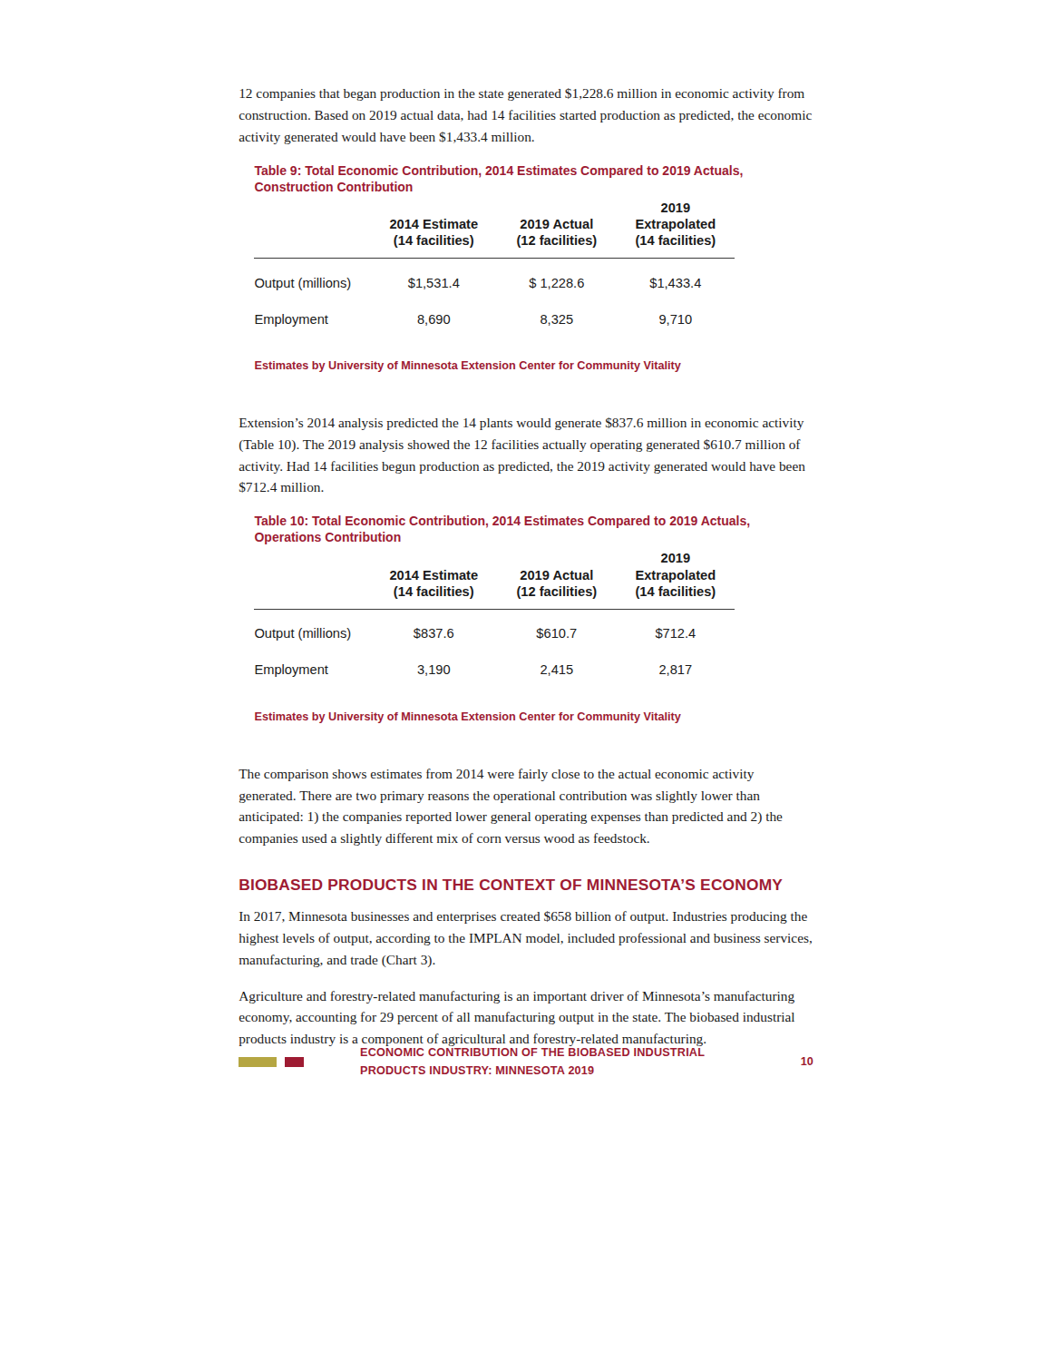12 companies that began production in the state generated $1,228.6 million in economic activity from construction. Based on 2019 actual data, had 14 facilities started production as predicted, the economic activity generated would have been $1,433.4 million.
Table 9: Total Economic Contribution, 2014 Estimates Compared to 2019 Actuals, Construction Contribution
| | 2014 Estimate (14 facilities) | 2019 Actual (12 facilities) | 2019 Extrapolated (14 facilities) |
| --- | --- | --- | --- |
| Output (millions) | $1,531.4 | $ 1,228.6 | $1,433.4 |
| Employment | 8,690 | 8,325 | 9,710 |
Estimates by University of Minnesota Extension Center for Community Vitality
Extension’s 2014 analysis predicted the 14 plants would generate $837.6 million in economic activity (Table 10). The 2019 analysis showed the 12 facilities actually operating generated $610.7 million of activity. Had 14 facilities begun production as predicted, the 2019 activity generated would have been $712.4 million.
Table 10: Total Economic Contribution, 2014 Estimates Compared to 2019 Actuals, Operations Contribution
| | 2014 Estimate (14 facilities) | 2019 Actual (12 facilities) | 2019 Extrapolated (14 facilities) |
| --- | --- | --- | --- |
| Output (millions) | $837.6 | $610.7 | $712.4 |
| Employment | 3,190 | 2,415 | 2,817 |
Estimates by University of Minnesota Extension Center for Community Vitality
The comparison shows estimates from 2014 were fairly close to the actual economic activity generated. There are two primary reasons the operational contribution was slightly lower than anticipated: 1) the companies reported lower general operating expenses than predicted and 2) the companies used a slightly different mix of corn versus wood as feedstock.
Biobased Products in the Context of Minnesota’s Economy
In 2017, Minnesota businesses and enterprises created $658 billion of output. Industries producing the highest levels of output, according to the IMPLAN model, included professional and business services, manufacturing, and trade (Chart 3).
Agriculture and forestry-related manufacturing is an important driver of Minnesota’s manufacturing economy, accounting for 29 percent of all manufacturing output in the state. The biobased industrial products industry is a component of agricultural and forestry-related manufacturing.
ECONOMIC CONTRIBUTION OF THE BIOBASED INDUSTRIAL PRODUCTS INDUSTRY: MINNESOTA 2019 10